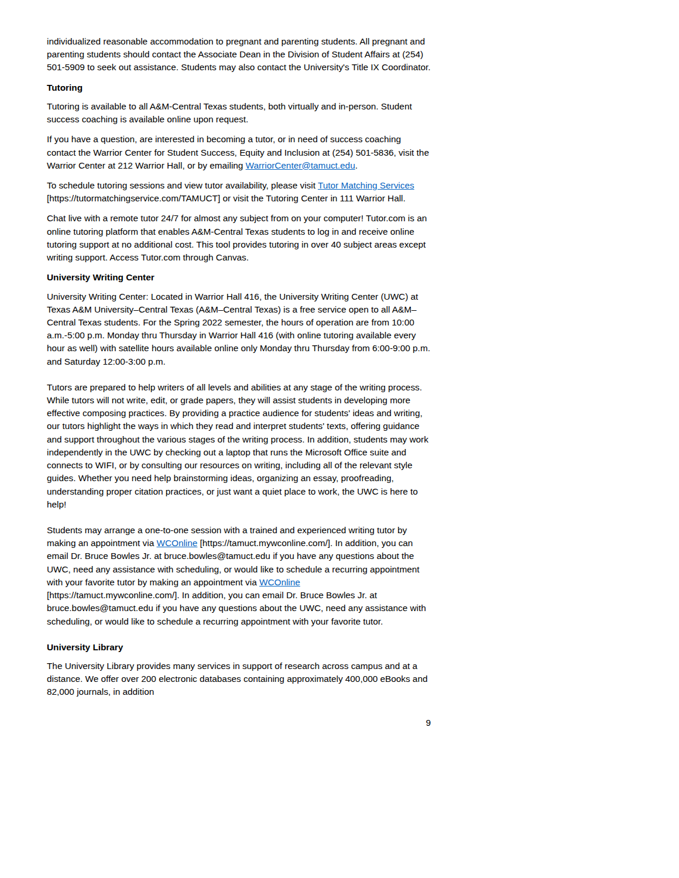individualized reasonable accommodation to pregnant and parenting students. All pregnant and parenting students should contact the Associate Dean in the Division of Student Affairs at (254) 501-5909 to seek out assistance. Students may also contact the University's Title IX Coordinator.
Tutoring
Tutoring is available to all A&M-Central Texas students, both virtually and in-person. Student success coaching is available online upon request.
If you have a question, are interested in becoming a tutor, or in need of success coaching contact the Warrior Center for Student Success, Equity and Inclusion at (254) 501-5836, visit the Warrior Center at 212 Warrior Hall, or by emailing WarriorCenter@tamuct.edu.
To schedule tutoring sessions and view tutor availability, please visit Tutor Matching Services [https://tutormatchingservice.com/TAMUCT] or visit the Tutoring Center in 111 Warrior Hall.
Chat live with a remote tutor 24/7 for almost any subject from on your computer! Tutor.com is an online tutoring platform that enables A&M-Central Texas students to log in and receive online tutoring support at no additional cost. This tool provides tutoring in over 40 subject areas except writing support. Access Tutor.com through Canvas.
University Writing Center
University Writing Center: Located in Warrior Hall 416, the University Writing Center (UWC) at Texas A&M University–Central Texas (A&M–Central Texas) is a free service open to all A&M–Central Texas students. For the Spring 2022 semester, the hours of operation are from 10:00 a.m.-5:00 p.m. Monday thru Thursday in Warrior Hall 416 (with online tutoring available every hour as well) with satellite hours available online only Monday thru Thursday from 6:00-9:00 p.m. and Saturday 12:00-3:00 p.m.
Tutors are prepared to help writers of all levels and abilities at any stage of the writing process. While tutors will not write, edit, or grade papers, they will assist students in developing more effective composing practices. By providing a practice audience for students' ideas and writing, our tutors highlight the ways in which they read and interpret students' texts, offering guidance and support throughout the various stages of the writing process. In addition, students may work independently in the UWC by checking out a laptop that runs the Microsoft Office suite and connects to WIFI, or by consulting our resources on writing, including all of the relevant style guides. Whether you need help brainstorming ideas, organizing an essay, proofreading, understanding proper citation practices, or just want a quiet place to work, the UWC is here to help!
Students may arrange a one-to-one session with a trained and experienced writing tutor by making an appointment via WCOnline [https://tamuct.mywconline.com/]. In addition, you can email Dr. Bruce Bowles Jr. at bruce.bowles@tamuct.edu if you have any questions about the UWC, need any assistance with scheduling, or would like to schedule a recurring appointment with your favorite tutor by making an appointment via WCOnline [https://tamuct.mywconline.com/]. In addition, you can email Dr. Bruce Bowles Jr. at bruce.bowles@tamuct.edu if you have any questions about the UWC, need any assistance with scheduling, or would like to schedule a recurring appointment with your favorite tutor.
University Library
The University Library provides many services in support of research across campus and at a distance. We offer over 200 electronic databases containing approximately 400,000 eBooks and 82,000 journals, in addition
9